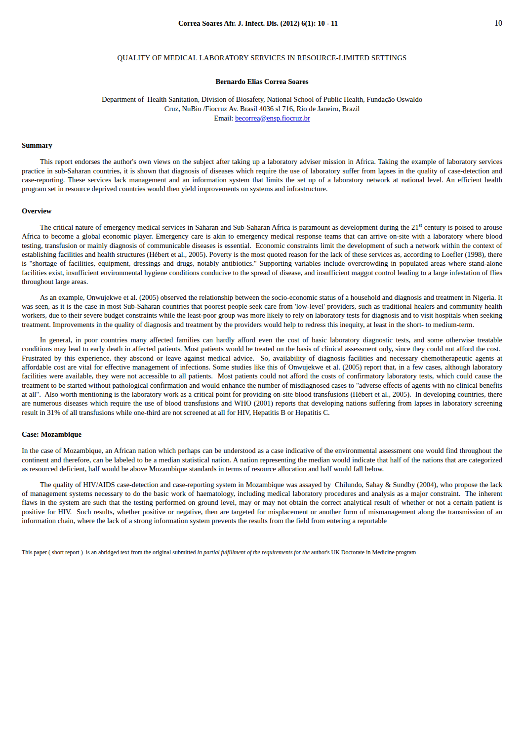Correa Soares Afr. J. Infect. Dis. (2012) 6(1): 10 - 11 10
Quality of Medical Laboratory Services in Resource-Limited Settings
Bernardo Elias Correa Soares
Department of Health Sanitation, Division of Biosafety, National School of Public Health, Fundação Oswaldo
Cruz, NuBio /Fiocruz Av. Brasil 4036 sl 716, Rio de Janeiro, Brazil
Email: becorrea@ensp.fiocruz.br
Summary
This report endorses the author's own views on the subject after taking up a laboratory adviser mission in Africa. Taking the example of laboratory services practice in sub-Saharan countries, it is shown that diagnosis of diseases which require the use of laboratory suffer from lapses in the quality of case-detection and case-reporting. These services lack management and an information system that limits the set up of a laboratory network at national level. An efficient health program set in resource deprived countries would then yield improvements on systems and infrastructure.
Overview
The critical nature of emergency medical services in Saharan and Sub-Saharan Africa is paramount as development during the 21st century is poised to arouse Africa to become a global economic player. Emergency care is akin to emergency medical response teams that can arrive on-site with a laboratory where blood testing, transfusion or mainly diagnosis of communicable diseases is essential. Economic constraints limit the development of such a network within the context of establishing facilities and health structures (Hébert et al., 2005). Poverty is the most quoted reason for the lack of these services as, according to Loefler (1998), there is "shortage of facilities, equipment, dressings and drugs, notably antibiotics." Supporting variables include overcrowding in populated areas where stand-alone facilities exist, insufficient environmental hygiene conditions conducive to the spread of disease, and insufficient maggot control leading to a large infestation of flies throughout large areas.
As an example, Onwujekwe et al. (2005) observed the relationship between the socio-economic status of a household and diagnosis and treatment in Nigeria. It was seen, as it is the case in most Sub-Saharan countries that poorest people seek care from 'low-level' providers, such as traditional healers and community health workers, due to their severe budget constraints while the least-poor group was more likely to rely on laboratory tests for diagnosis and to visit hospitals when seeking treatment. Improvements in the quality of diagnosis and treatment by the providers would help to redress this inequity, at least in the short- to medium-term.
In general, in poor countries many affected families can hardly afford even the cost of basic laboratory diagnostic tests, and some otherwise treatable conditions may lead to early death in affected patients. Most patients would be treated on the basis of clinical assessment only, since they could not afford the cost. Frustrated by this experience, they abscond or leave against medical advice. So, availability of diagnosis facilities and necessary chemotherapeutic agents at affordable cost are vital for effective management of infections. Some studies like this of Onwujekwe et al. (2005) report that, in a few cases, although laboratory facilities were available, they were not accessible to all patients. Most patients could not afford the costs of confirmatory laboratory tests, which could cause the treatment to be started without pathological confirmation and would enhance the number of misdiagnosed cases to "adverse effects of agents with no clinical benefits at all". Also worth mentioning is the laboratory work as a critical point for providing on-site blood transfusions (Hébert et al., 2005). In developing countries, there are numerous diseases which require the use of blood transfusions and WHO (2001) reports that developing nations suffering from lapses in laboratory screening result in 31% of all transfusions while one-third are not screened at all for HIV, Hepatitis B or Hepatitis C.
Case: Mozambique
In the case of Mozambique, an African nation which perhaps can be understood as a case indicative of the environmental assessment one would find throughout the continent and therefore, can be labeled to be a median statistical nation. A nation representing the median would indicate that half of the nations that are categorized as resourced deficient, half would be above Mozambique standards in terms of resource allocation and half would fall below.
The quality of HIV/AIDS case-detection and case-reporting system in Mozambique was assayed by Chilundo, Sahay & Sundby (2004), who propose the lack of management systems necessary to do the basic work of haematology, including medical laboratory procedures and analysis as a major constraint. The inherent flaws in the system are such that the testing performed on ground level, may or may not obtain the correct analytical result of whether or not a certain patient is positive for HIV. Such results, whether positive or negative, then are targeted for misplacement or another form of mismanagement along the transmission of an information chain, where the lack of a strong information system prevents the results from the field from entering a reportable
This paper ( short report ) is an abridged text from the original submitted in partial fulfillment of the requirements for the author's UK Doctorate in Medicine program